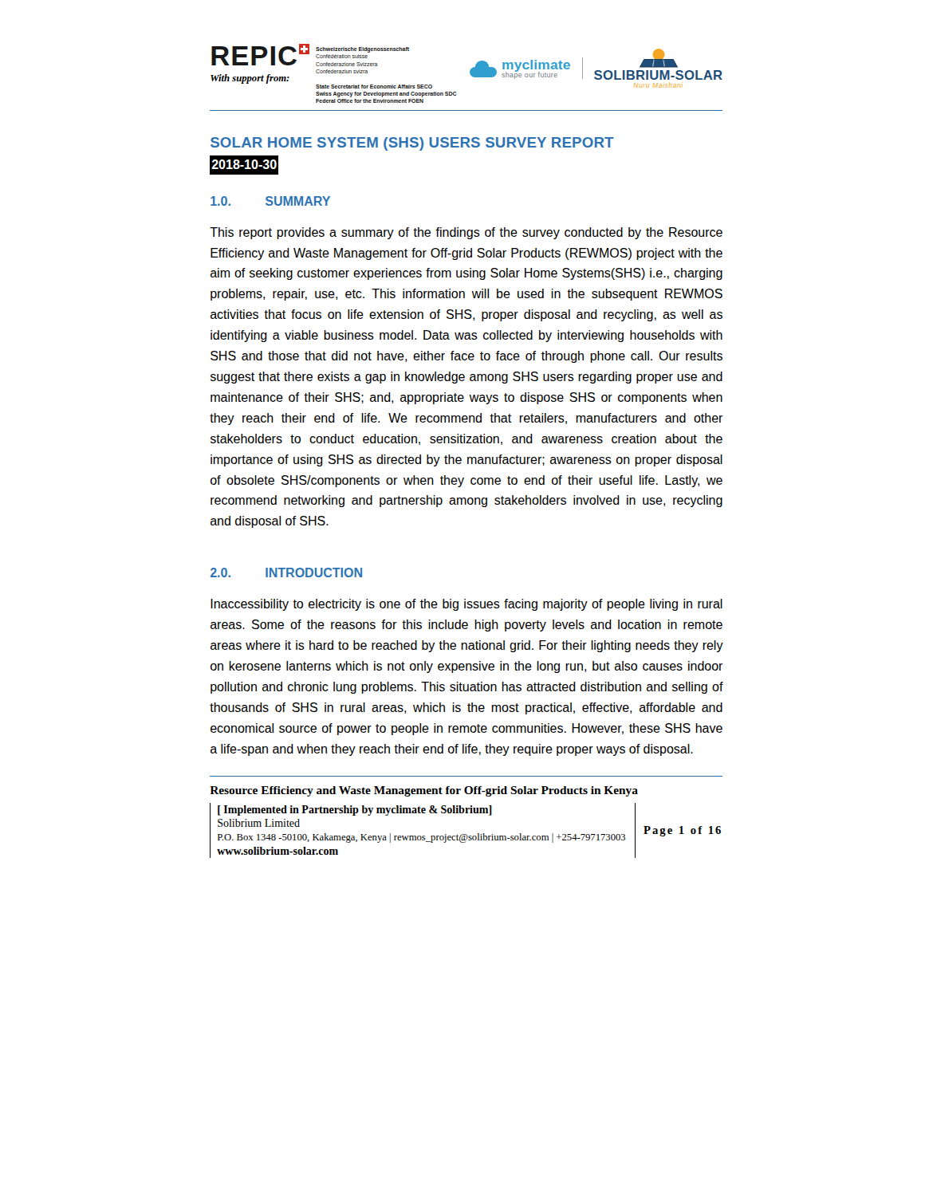REPIC
With support from:
Schweizerische Eidgenossenschaft
Confédération suisse
Confederazione Svizzera
Confederaziun svizra
State Secretariat for Economic Affairs SECO
Swiss Agency for Development and Cooperation SDC
Federal Office for the Environment FOEN
myclimate
shape our future
SOLIBRIUM-SOLAR
Nuru Maishani
SOLAR HOME SYSTEM (SHS) USERS SURVEY REPORT
2018-10-30
1.0. SUMMARY
This report provides a summary of the findings of the survey conducted by the Resource Efficiency and Waste Management for Off-grid Solar Products (REWMOS) project with the aim of seeking customer experiences from using Solar Home Systems(SHS) i.e., charging problems, repair, use, etc. This information will be used in the subsequent REWMOS activities that focus on life extension of SHS, proper disposal and recycling, as well as identifying a viable business model. Data was collected by interviewing households with SHS and those that did not have, either face to face of through phone call. Our results suggest that there exists a gap in knowledge among SHS users regarding proper use and maintenance of their SHS; and, appropriate ways to dispose SHS or components when they reach their end of life. We recommend that retailers, manufacturers and other stakeholders to conduct education, sensitization, and awareness creation about the importance of using SHS as directed by the manufacturer; awareness on proper disposal of obsolete SHS/components or when they come to end of their useful life. Lastly, we recommend networking and partnership among stakeholders involved in use, recycling and disposal of SHS.
2.0. INTRODUCTION
Inaccessibility to electricity is one of the big issues facing majority of people living in rural areas. Some of the reasons for this include high poverty levels and location in remote areas where it is hard to be reached by the national grid. For their lighting needs they rely on kerosene lanterns which is not only expensive in the long run, but also causes indoor pollution and chronic lung problems. This situation has attracted distribution and selling of thousands of SHS in rural areas, which is the most practical, effective, affordable and economical source of power to people in remote communities. However, these SHS have a life-span and when they reach their end of life, they require proper ways of disposal.
Resource Efficiency and Waste Management for Off-grid Solar Products in Kenya
[ Implemented in Partnership by myclimate & Solibrium]
Solibrium Limited
P.O. Box 1348 -50100, Kakamega, Kenya | rewmos_project@solibrium-solar.com | +254-797173003
www.solibrium-solar.com
Page 1 of 16